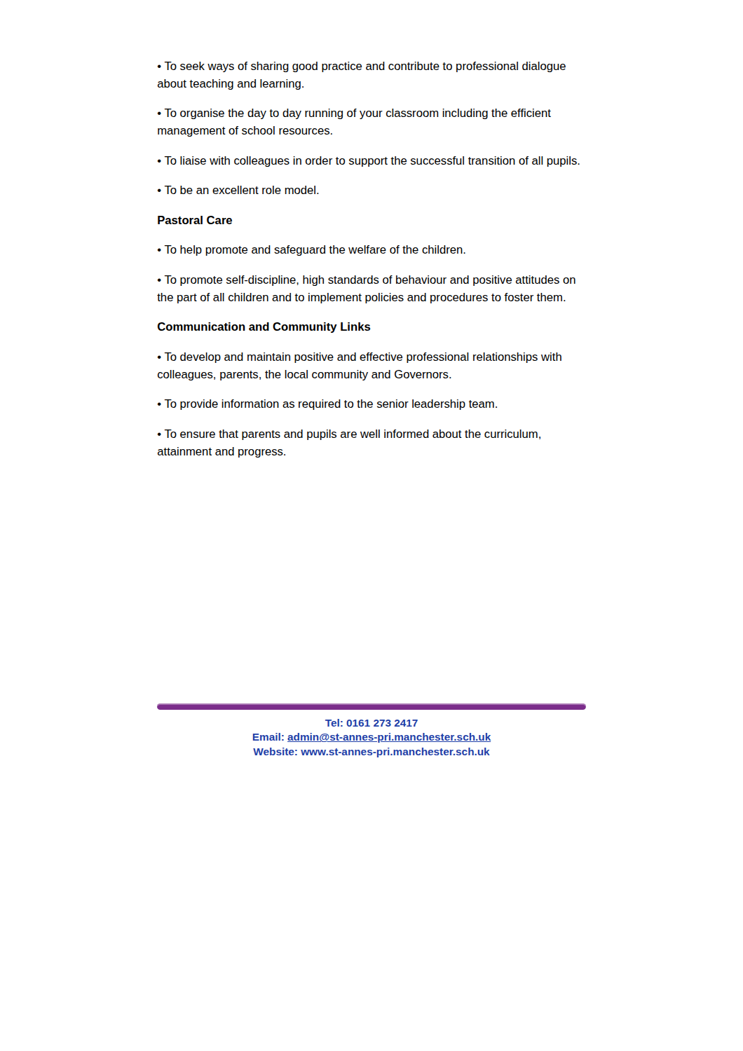• To seek ways of sharing good practice and contribute to professional dialogue about teaching and learning.
• To organise the day to day running of your classroom including the efficient management of school resources.
• To liaise with colleagues in order to support the successful transition of all pupils.
• To be an excellent role model.
Pastoral Care
• To help promote and safeguard the welfare of the children.
• To promote self-discipline, high standards of behaviour and positive attitudes on the part of all children and to implement policies and procedures to foster them.
Communication and Community Links
• To develop and maintain positive and effective professional relationships with colleagues, parents, the local community and Governors.
• To provide information as required to the senior leadership team.
• To ensure that parents and pupils are well informed about the curriculum, attainment and progress.
Tel: 0161 273 2417
Email: admin@st-annes-pri.manchester.sch.uk
Website: www.st-annes-pri.manchester.sch.uk